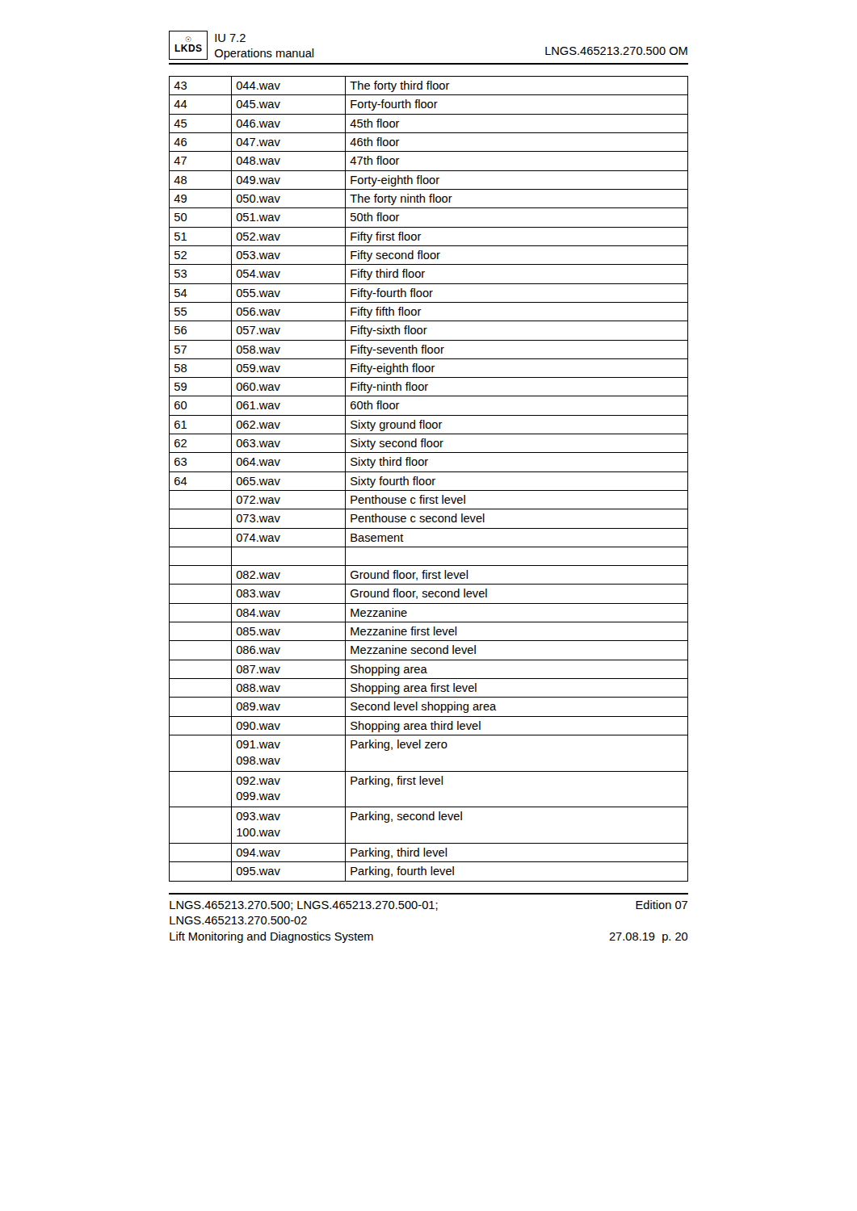☉ LKDS
IU 7.2
Operations manual
LNGS.465213.270.500 OM
| 43 | 044.wav | The forty third floor |
| 44 | 045.wav | Forty-fourth floor |
| 45 | 046.wav | 45th floor |
| 46 | 047.wav | 46th floor |
| 47 | 048.wav | 47th floor |
| 48 | 049.wav | Forty-eighth floor |
| 49 | 050.wav | The forty ninth floor |
| 50 | 051.wav | 50th floor |
| 51 | 052.wav | Fifty first floor |
| 52 | 053.wav | Fifty second floor |
| 53 | 054.wav | Fifty third floor |
| 54 | 055.wav | Fifty-fourth floor |
| 55 | 056.wav | Fifty fifth floor |
| 56 | 057.wav | Fifty-sixth floor |
| 57 | 058.wav | Fifty-seventh floor |
| 58 | 059.wav | Fifty-eighth floor |
| 59 | 060.wav | Fifty-ninth floor |
| 60 | 061.wav | 60th floor |
| 61 | 062.wav | Sixty ground floor |
| 62 | 063.wav | Sixty second floor |
| 63 | 064.wav | Sixty third floor |
| 64 | 065.wav | Sixty fourth floor |
| | 072.wav | Penthouse c first level |
| | 073.wav | Penthouse c second level |
| | 074.wav | Basement |
| | 082.wav | Ground floor, first level |
| | 083.wav | Ground floor, second level |
| | 084.wav | Mezzanine |
| | 085.wav | Mezzanine first level |
| | 086.wav | Mezzanine second level |
| | 087.wav | Shopping area |
| | 088.wav | Shopping area first level |
| | 089.wav | Second level shopping area |
| | 090.wav | Shopping area third level |
| | 091.wav 098.wav | Parking, level zero |
| | 092.wav 099.wav | Parking, first level |
| | 093.wav 100.wav | Parking, second level |
| | 094.wav | Parking, third level |
| | 095.wav | Parking, fourth level |
LNGS.465213.270.500; LNGS.465213.270.500-01;
LNGS.465213.270.500-02
Lift Monitoring and Diagnostics System
Edition 07
27.08.19 p. 20